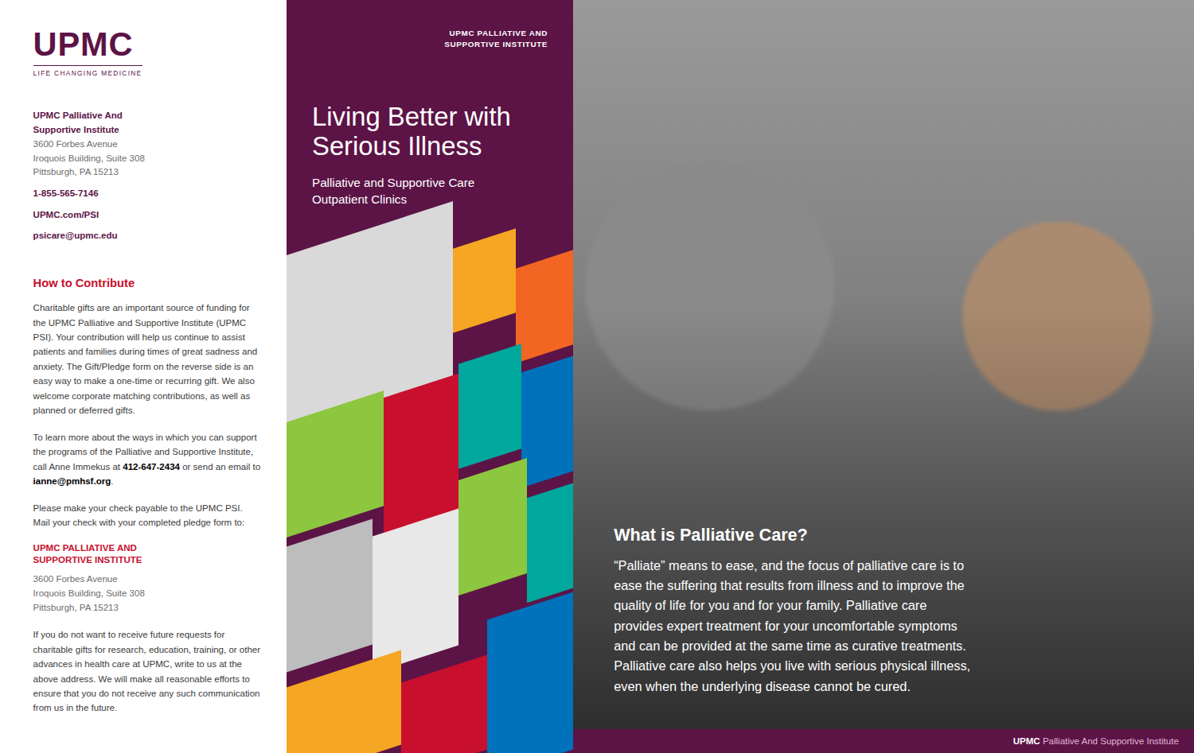UPMC
Life Changing Medicine
UPMC Palliative And
Supportive Institute 3600 Forbes Avenue
Iroquois Building, Suite 308
Pittsburgh, PA 15213 1-855-565-7146 UPMC.com/PSI psicare@upmc.edu
How to Contribute
Charitable gifts are an important source of funding for the UPMC Palliative and Supportive Institute (UPMC PSI). Your contribution will help us continue to assist patients and families during times of great sadness and anxiety. The Gift/Pledge form on the reverse side is an easy way to make a one-time or recurring gift. We also welcome corporate matching contributions, as well as planned or deferred gifts.
To learn more about the ways in which you can support the programs of the Palliative and Supportive Institute, call Anne Immekus at 412-647-2434 or send an email to ianne@pmhsf.org.
Please make your check payable to the UPMC PSI. Mail your check with your completed pledge form to:
UPMC Palliative and
Supportive Institute
3600 Forbes Avenue
Iroquois Building, Suite 308
Pittsburgh, PA 15213
If you do not want to receive future requests for charitable gifts for research, education, training, or other advances in health care at UPMC, write to us at the above address. We will make all reasonable efforts to ensure that you do not receive any such communication from us in the future.
UPMC Palliative and
Supportive Institute
Living Better with
Serious Illness
Palliative and Supportive Care
Outpatient Clinics
What is Palliative Care?
“Palliate” means to ease, and the focus of palliative care is to ease the suffering that results from illness and to improve the quality of life for you and for your family. Palliative care provides expert treatment for your uncomfortable symptoms and can be provided at the same time as curative treatments. Palliative care also helps you live with serious physical illness, even when the underlying disease cannot be cured.
UPMC Palliative And Supportive Institute